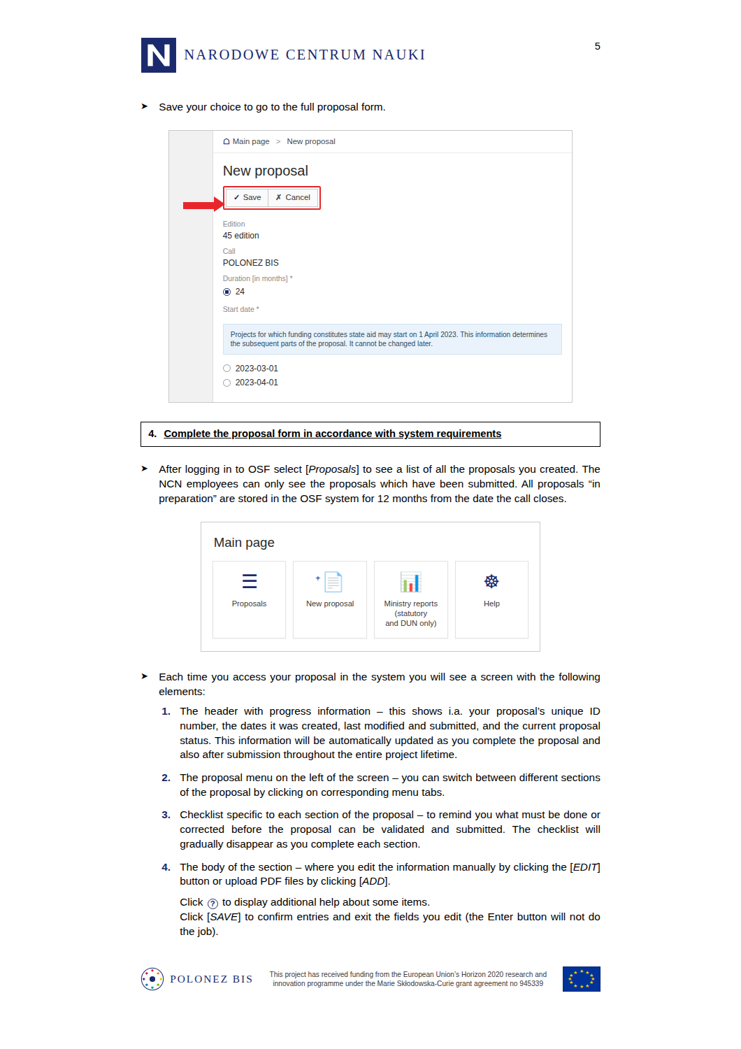NARODOWE CENTRUM NAUKI
5
Save your choice to go to the full proposal form.
☖Main page > New proposal
New proposal
✓ Save ✗ Cancel
Edition 45 edition
Call POLONEZ BIS
Duration [in months] *
24
Start date *
Projects for which funding constitutes state aid may start on 1 April 2023. This information determines the subsequent parts of the proposal. It cannot be changed later.
2023-03-01
2023-04-01
4. Complete the proposal form in accordance with system requirements
After logging in to OSF select [Proposals] to see a list of all the proposals you created. The NCN employees can only see the proposals which have been submitted. All proposals “in preparation” are stored in the OSF system for 12 months from the date the call closes.
Main page
☰
Proposals
+📄
New proposal
📊
Ministry reports (statutory
and DUN only)
☸
Help
Each time you access your proposal in the system you will see a screen with the following elements:
The header with progress information – this shows i.a. your proposal’s unique ID number, the dates it was created, last modified and submitted, and the current proposal status. This information will be automatically updated as you complete the proposal and also after submission throughout the entire project lifetime.
The proposal menu on the left of the screen – you can switch between different sections of the proposal by clicking on corresponding menu tabs.
Checklist specific to each section of the proposal – to remind you what must be done or corrected before the proposal can be validated and submitted. The checklist will gradually disappear as you complete each section.
The body of the section – where you edit the information manually by clicking the [EDIT] button or upload PDF files by clicking [ADD].
Click ? to display additional help about some items.
Click [SAVE] to confirm entries and exit the fields you edit (the Enter button will not do the job).
POLONEZ BIS
This project has received funding from the European Union’s Horizon 2020 research and
innovation programme under the Marie Skłodowska-Curie grant agreement no 945339
★ ★ ★ ★ ★ ★ ★ ★ ★ ★ ★ ★